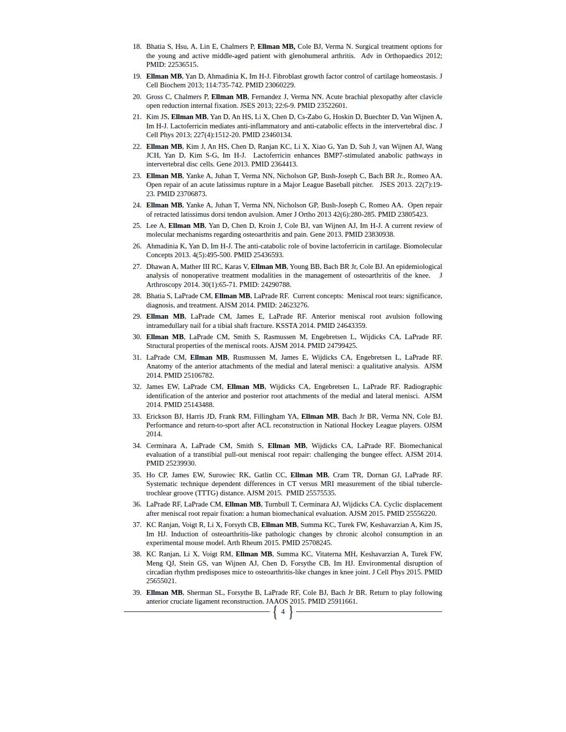Bhatia S, Hsu, A, Lin E, Chalmers P, Ellman MB, Cole BJ, Verma N. Surgical treatment options for the young and active middle-aged patient with glenohumeral arthritis. Adv in Orthopaedics 2012; PMID: 22536515.
Ellman MB, Yan D, Ahmadinia K, Im H-J. Fibroblast growth factor control of cartilage homeostasis. J Cell Biochem 2013; 114:735-742. PMID 23060229.
Gross C, Chalmers P, Ellman MB, Fernandez J, Verma NN. Acute brachial plexopathy after clavicle open reduction internal fixation. JSES 2013; 22:6-9. PMID 23522601.
Kim JS, Ellman MB, Yan D, An HS, Li X, Chen D, Cs-Zabo G, Hoskin D, Buechter D, Van Wijnen A, Im H-J. Lactoferricin mediates anti-inflammatory and anti-catabolic effects in the intervertebral disc. J Cell Phys 2013; 227(4):1512-20. PMID 23460134.
Ellman MB, Kim J, An HS, Chen D, Ranjan KC, Li X, Xiao G, Yan D, Suh J, van Wijnen AJ, Wang JCH, Yan D, Kim S-G, Im H-J. Lactoferricin enhances BMP7-stimulated anabolic pathways in intervertebral disc cells. Gene 2013. PMID 2364413.
Ellman MB, Yanke A, Juhan T, Verma NN, Nicholson GP, Bush-Joseph C, Bach BR Jr., Romeo AA. Open repair of an acute latissimus rupture in a Major League Baseball pitcher. JSES 2013. 22(7):19-23. PMID 23706873.
Ellman MB, Yanke A, Juhan T, Verma NN, Nicholson GP, Bush-Joseph C, Romeo AA. Open repair of retracted latissimus dorsi tendon avulsion. Amer J Ortho 2013 42(6):280-285. PMID 23805423.
Lee A, Ellman MB, Yan D, Chen D, Kroin J, Cole BJ, van Wijnen AJ, Im H-J. A current review of molecular mechanisms regarding osteoarthritis and pain. Gene 2013. PMID 23830938.
Ahmadinia K, Yan D, Im H-J. The anti-catabolic role of bovine lactoferricin in cartilage. Biomolecular Concepts 2013. 4(5):495-500. PMID 25436593.
Dhawan A, Mather III RC, Karas V, Ellman MB, Young BB, Bach BR Jr, Cole BJ. An epidemiological analysis of nonoperative treatment modalities in the management of osteoarthritis of the knee. J Arthroscopy 2014. 30(1):65-71. PMID: 24290788.
Bhatia S, LaPrade CM, Ellman MB, LaPrade RF. Current concepts: Meniscal root tears: significance, diagnosis, and treatment. AJSM 2014. PMID: 24623276.
Ellman MB, LaPrade CM, James E, LaPrade RF. Anterior meniscal root avulsion following intramedullary nail for a tibial shaft fracture. KSSTA 2014. PMID 24643359.
Ellman MB, LaPrade CM, Smith S, Rasmussen M, Engebretsen L, Wijdicks CA, LaPrade RF. Structural properties of the meniscal roots. AJSM 2014. PMID 24799425.
LaPrade CM, Ellman MB, Rusmussen M, James E, Wijdicks CA, Engebretsen L, LaPrade RF. Anatomy of the anterior attachments of the medial and lateral menisci: a qualitative analysis. AJSM 2014. PMID 25106782.
James EW, LaPrade CM, Ellman MB, Wijdicks CA, Engebretsen L, LaPrade RF. Radiographic identification of the anterior and posterior root attachments of the medial and lateral menisci. AJSM 2014. PMID 25143488.
Erickson BJ, Harris JD, Frank RM, Fillingham YA, Ellman MB, Bach Jr BR, Verma NN, Cole BJ. Performance and return-to-sport after ACL reconstruction in National Hockey League players. OJSM 2014.
Cerminara A, LaPrade CM, Smith S, Ellman MB, Wijdicks CA, LaPrade RF. Biomechanical evaluation of a transtibial pull-out meniscal root repair: challenging the bungee effect. AJSM 2014. PMID 25239930.
Ho CP, James EW, Surowiec RK, Gatlin CC, Ellman MB, Cram TR, Dornan GJ, LaPrade RF. Systematic technique dependent differences in CT versus MRI measurement of the tibial tubercle-trochlear groove (TTTG) distance. AJSM 2015. PMID 25575535.
LaPrade RF, LaPrade CM, Ellman MB, Turnbull T, Cerminara AJ, Wijdicks CA. Cyclic displacement after meniscal root repair fixation: a human biomechanical evaluation. AJSM 2015. PMID 25556220.
KC Ranjan, Voigt R, Li X, Forsyth CB, Ellman MB, Summa KC, Turek FW, Keshavarzian A, Kim JS, Im HJ. Induction of osteoarthritis-like pathologic changes by chronic alcohol consumption in an experimental mouse model. Arth Rheum 2015. PMID 25708245.
KC Ranjan, Li X, Voigt RM, Ellman MB, Summa KC, Vitaterna MH, Keshavarzian A, Turek FW, Meng QJ, Stein GS, van Wijnen AJ, Chen D, Forsythe CB, Im HJ. Environmental disruption of circadian rhythm predisposes mice to osteoarthritis-like changes in knee joint. J Cell Phys 2015. PMID 25655021.
Ellman MB, Sherman SL, Forsythe B, LaPrade RF, Cole BJ, Bach Jr BR. Return to play following anterior cruciate ligament reconstruction. JAAOS 2015. PMID 25911661.
{ 4 }